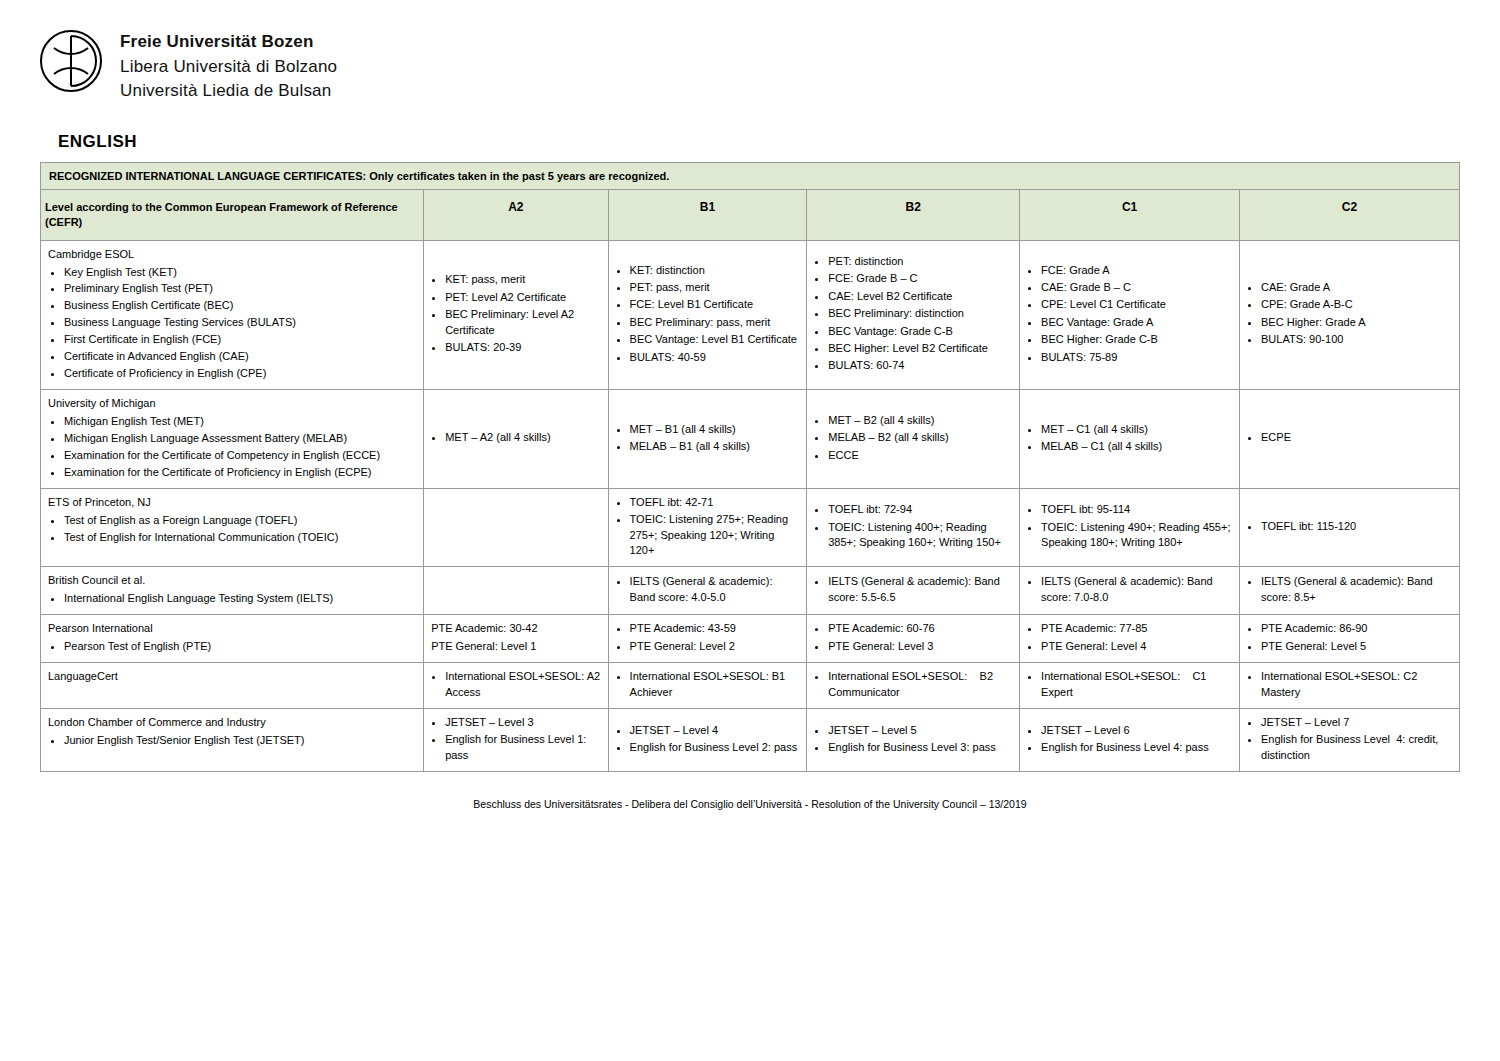Freie Universität Bozen
Libera Università di Bolzano
Università Liedia de Bulsan
ENGLISH
| RECOGNIZED INTERNATIONAL LANGUAGE CERTIFICATES: Only certificates taken in the past 5 years are recognized. |
| --- |
| Level according to the Common European Framework of Reference (CEFR) | A2 | B1 | B2 | C1 | C2 |
| Cambridge ESOL Key English Test (KET) Preliminary English Test (PET) Business English Certificate (BEC) Business Language Testing Services (BULATS) First Certificate in English (FCE) Certificate in Advanced English (CAE) Certificate of Proficiency in English (CPE) | KET: pass, merit PET: Level A2 Certificate BEC Preliminary: Level A2 Certificate BULATS: 20-39 | KET: distinction PET: pass, merit FCE: Level B1 Certificate BEC Preliminary: pass, merit BEC Vantage: Level B1 Certificate BULATS: 40-59 | PET: distinction FCE: Grade B – C CAE: Level B2 Certificate BEC Preliminary: distinction BEC Vantage: Grade C-B BEC Higher: Level B2 Certificate BULATS: 60-74 | FCE: Grade A CAE: Grade B – C CPE: Level C1 Certificate BEC Vantage: Grade A BEC Higher: Grade C-B BULATS: 75-89 | CAE: Grade A CPE: Grade A-B-C BEC Higher: Grade A BULATS: 90-100 |
| University of Michigan Michigan English Test (MET) Michigan English Language Assessment Battery (MELAB) Examination for the Certificate of Competency in English (ECCE) Examination for the Certificate of Proficiency in English (ECPE) | MET – A2 (all 4 skills) | MET – B1 (all 4 skills) MELAB – B1 (all 4 skills) | MET – B2 (all 4 skills) MELAB – B2 (all 4 skills) ECCE | MET – C1 (all 4 skills) MELAB – C1 (all 4 skills) | ECPE |
| ETS of Princeton, NJ Test of English as a Foreign Language (TOEFL) Test of English for International Communication (TOEIC) | | TOEFL ibt: 42-71 TOEIC: Listening 275+; Reading 275+; Speaking 120+; Writing 120+ | TOEFL ibt: 72-94 TOEIC: Listening 400+; Reading 385+; Speaking 160+; Writing 150+ | TOEFL ibt: 95-114 TOEIC: Listening 490+; Reading 455+; Speaking 180+; Writing 180+ | TOEFL ibt: 115-120 |
| British Council et al. International English Language Testing System (IELTS) | | IELTS (General & academic): Band score: 4.0-5.0 | IELTS (General & academic): Band score: 5.5-6.5 | IELTS (General & academic): Band score: 7.0-8.0 | IELTS (General & academic): Band score: 8.5+ |
| Pearson International Pearson Test of English (PTE) | PTE Academic: 30-42 PTE General: Level 1 | PTE Academic: 43-59 PTE General: Level 2 | PTE Academic: 60-76 PTE General: Level 3 | PTE Academic: 77-85 PTE General: Level 4 | PTE Academic: 86-90 PTE General: Level 5 |
| LanguageCert | International ESOL+SESOL: A2 Access | International ESOL+SESOL: B1 Achiever | International ESOL+SESOL: B2 Communicator | International ESOL+SESOL: C1 Expert | International ESOL+SESOL: C2 Mastery |
| London Chamber of Commerce and Industry Junior English Test/Senior English Test (JETSET) | JETSET – Level 3 English for Business Level 1: pass | JETSET – Level 4 English for Business Level 2: pass | JETSET – Level 5 English for Business Level 3: pass | JETSET – Level 6 English for Business Level 4: pass | JETSET – Level 7 English for Business Level 4: credit, distinction |
Beschluss des Universitätsrates - Delibera del Consiglio dell’Università - Resolution of the University Council – 13/2019